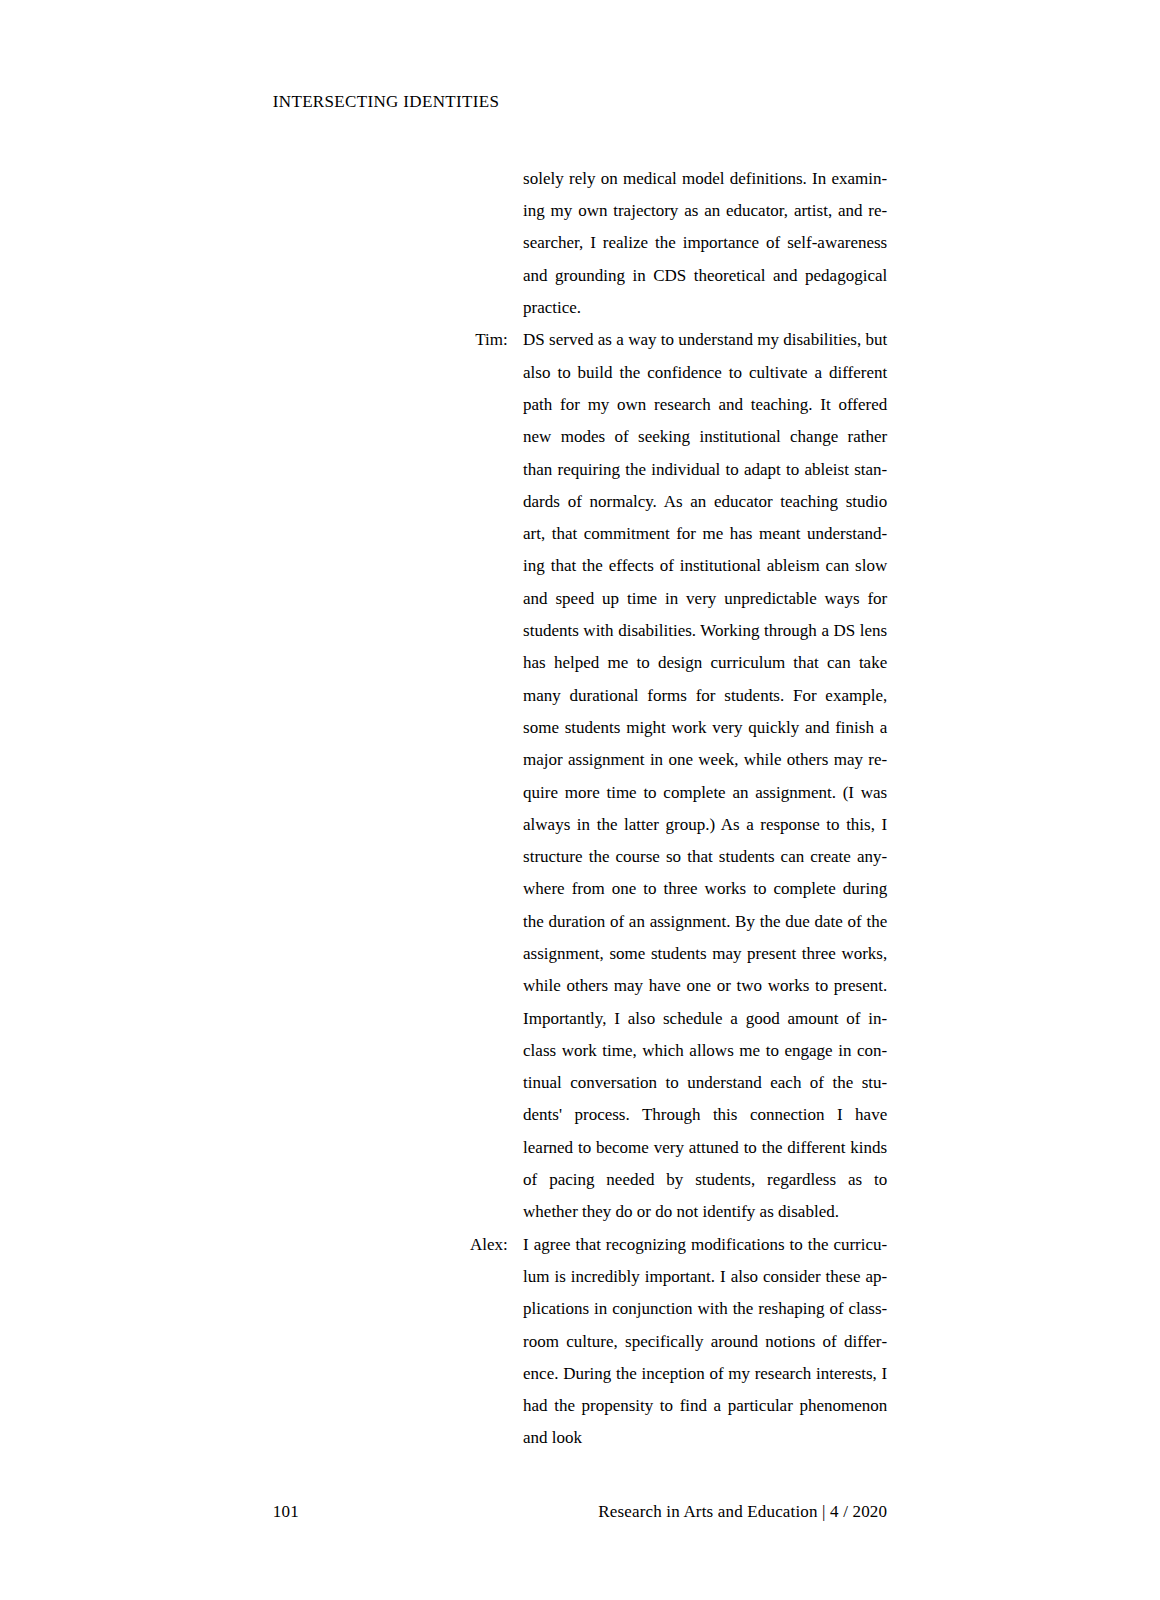INTERSECTING IDENTITIES
solely rely on medical model definitions. In examining my own trajectory as an educator, artist, and researcher, I realize the importance of self-awareness and grounding in CDS theoretical and pedagogical practice.
Tim:
DS served as a way to understand my disabilities, but also to build the confidence to cultivate a different path for my own research and teaching. It offered new modes of seeking institutional change rather than requiring the individual to adapt to ableist standards of normalcy. As an educator teaching studio art, that commitment for me has meant understanding that the effects of institutional ableism can slow and speed up time in very unpredictable ways for students with disabilities. Working through a DS lens has helped me to design curriculum that can take many durational forms for students. For example, some students might work very quickly and finish a major assignment in one week, while others may require more time to complete an assignment. (I was always in the latter group.) As a response to this, I structure the course so that students can create anywhere from one to three works to complete during the duration of an assignment. By the due date of the assignment, some students may present three works, while others may have one or two works to present. Importantly, I also schedule a good amount of in-class work time, which allows me to engage in continual conversation to understand each of the students' process. Through this connection I have learned to become very attuned to the different kinds of pacing needed by students, regardless as to whether they do or do not identify as disabled.
Alex:
I agree that recognizing modifications to the curriculum is incredibly important. I also consider these applications in conjunction with the reshaping of classroom culture, specifically around notions of difference. During the inception of my research interests, I had the propensity to find a particular phenomenon and look
101
Research in Arts and Education | 4 / 2020